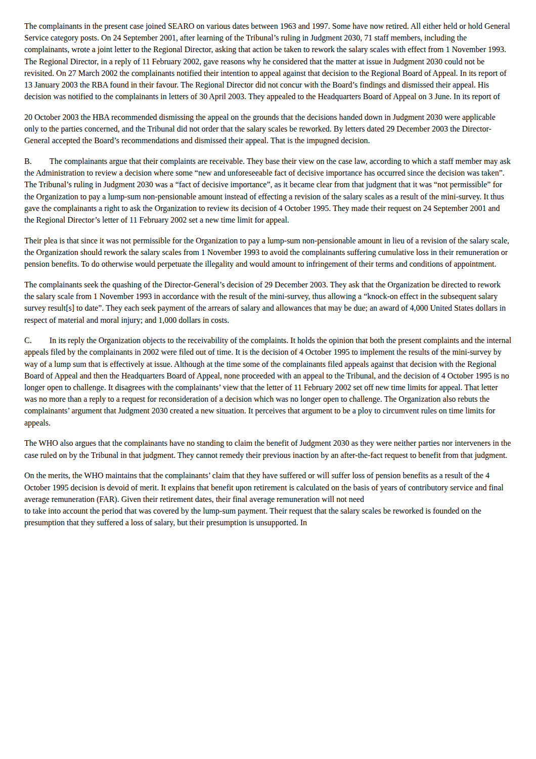The complainants in the present case joined SEARO on various dates between 1963 and 1997. Some have now retired. All either held or hold General Service category posts. On 24 September 2001, after learning of the Tribunal’s ruling in Judgment 2030, 71 staff members, including the complainants, wrote a joint letter to the Regional Director, asking that action be taken to rework the salary scales with effect from 1 November 1993. The Regional Director, in a reply of 11 February 2002, gave reasons why he considered that the matter at issue in Judgment 2030 could not be revisited. On 27 March 2002 the complainants notified their intention to appeal against that decision to the Regional Board of Appeal. In its report of 13 January 2003 the RBA found in their favour. The Regional Director did not concur with the Board’s findings and dismissed their appeal. His decision was notified to the complainants in letters of 30 April 2003. They appealed to the Headquarters Board of Appeal on 3 June. In its report of
20 October 2003 the HBA recommended dismissing the appeal on the grounds that the decisions handed down in Judgment 2030 were applicable only to the parties concerned, and the Tribunal did not order that the salary scales be reworked. By letters dated 29 December 2003 the Director-General accepted the Board’s recommendations and dismissed their appeal. That is the impugned decision.
B. The complainants argue that their complaints are receivable. They base their view on the case law, according to which a staff member may ask the Administration to review a decision where some “new and unforeseeable fact of decisive importance has occurred since the decision was taken”. The Tribunal’s ruling in Judgment 2030 was a “fact of decisive importance”, as it became clear from that judgment that it was “not permissible” for the Organization to pay a lump-sum non-pensionable amount instead of effecting a revision of the salary scales as a result of the mini-survey. It thus gave the complainants a right to ask the Organization to review its decision of 4 October 1995. They made their request on 24 September 2001 and the Regional Director’s letter of 11 February 2002 set a new time limit for appeal.
Their plea is that since it was not permissible for the Organization to pay a lump-sum non-pensionable amount in lieu of a revision of the salary scale, the Organization should rework the salary scales from 1 November 1993 to avoid the complainants suffering cumulative loss in their remuneration or pension benefits. To do otherwise would perpetuate the illegality and would amount to infringement of their terms and conditions of appointment.
The complainants seek the quashing of the Director-General’s decision of 29 December 2003. They ask that the Organization be directed to rework the salary scale from 1 November 1993 in accordance with the result of the mini-survey, thus allowing a “knock-on effect in the subsequent salary survey result[s] to date”. They each seek payment of the arrears of salary and allowances that may be due; an award of 4,000 United States dollars in respect of material and moral injury; and 1,000 dollars in costs.
C. In its reply the Organization objects to the receivability of the complaints. It holds the opinion that both the present complaints and the internal appeals filed by the complainants in 2002 were filed out of time. It is the decision of 4 October 1995 to implement the results of the mini-survey by way of a lump sum that is effectively at issue. Although at the time some of the complainants filed appeals against that decision with the Regional Board of Appeal and then the Headquarters Board of Appeal, none proceeded with an appeal to the Tribunal, and the decision of 4 October 1995 is no longer open to challenge. It disagrees with the complainants’ view that the letter of 11 February 2002 set off new time limits for appeal. That letter was no more than a reply to a request for reconsideration of a decision which was no longer open to challenge. The Organization also rebuts the complainants’ argument that Judgment 2030 created a new situation. It perceives that argument to be a ploy to circumvent rules on time limits for appeals.
The WHO also argues that the complainants have no standing to claim the benefit of Judgment 2030 as they were neither parties nor interveners in the case ruled on by the Tribunal in that judgment. They cannot remedy their previous inaction by an after-the-fact request to benefit from that judgment.
On the merits, the WHO maintains that the complainants’ claim that they have suffered or will suffer loss of pension benefits as a result of the 4 October 1995 decision is devoid of merit. It explains that benefit upon retirement is calculated on the basis of years of contributory service and final average remuneration (FAR). Given their retirement dates, their final average remuneration will not need
to take into account the period that was covered by the lump-sum payment. Their request that the salary scales be reworked is founded on the presumption that they suffered a loss of salary, but their presumption is unsupported. In